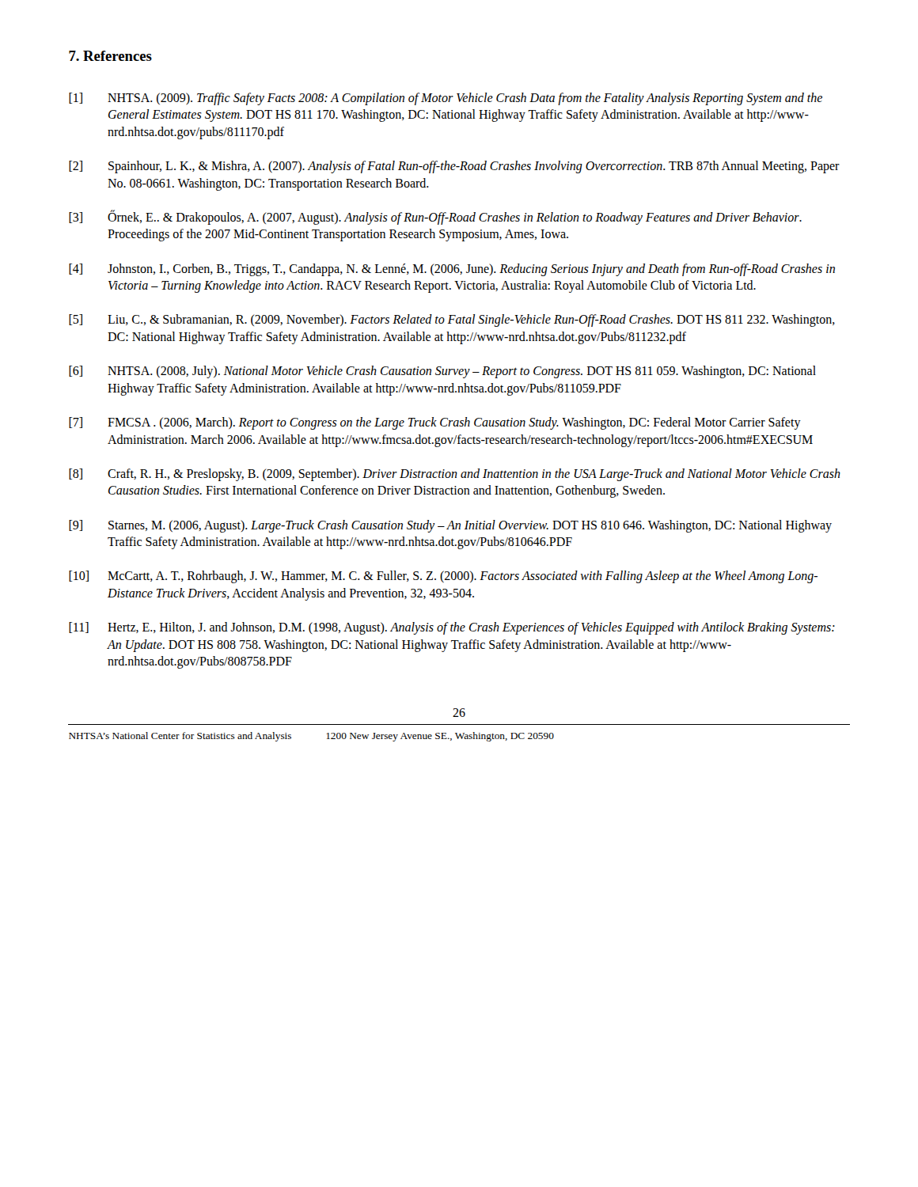7. References
[1] NHTSA. (2009). Traffic Safety Facts 2008: A Compilation of Motor Vehicle Crash Data from the Fatality Analysis Reporting System and the General Estimates System. DOT HS 811 170. Washington, DC: National Highway Traffic Safety Administration. Available at http://www-nrd.nhtsa.dot.gov/pubs/811170.pdf
[2] Spainhour, L. K., & Mishra, A. (2007). Analysis of Fatal Run-off-the-Road Crashes Involving Overcorrection. TRB 87th Annual Meeting, Paper No. 08-0661. Washington, DC: Transportation Research Board.
[3] Őrnek, E.. & Drakopoulos, A. (2007, August). Analysis of Run-Off-Road Crashes in Relation to Roadway Features and Driver Behavior. Proceedings of the 2007 Mid-Continent Transportation Research Symposium, Ames, Iowa.
[4] Johnston, I., Corben, B., Triggs, T., Candappa, N. & Lenné, M. (2006, June). Reducing Serious Injury and Death from Run-off-Road Crashes in Victoria – Turning Knowledge into Action. RACV Research Report. Victoria, Australia: Royal Automobile Club of Victoria Ltd.
[5] Liu, C., & Subramanian, R. (2009, November). Factors Related to Fatal Single-Vehicle Run-Off-Road Crashes. DOT HS 811 232. Washington, DC: National Highway Traffic Safety Administration. Available at http://www-nrd.nhtsa.dot.gov/Pubs/811232.pdf
[6] NHTSA. (2008, July). National Motor Vehicle Crash Causation Survey – Report to Congress. DOT HS 811 059. Washington, DC: National Highway Traffic Safety Administration. Available at http://www-nrd.nhtsa.dot.gov/Pubs/811059.PDF
[7] FMCSA . (2006, March). Report to Congress on the Large Truck Crash Causation Study. Washington, DC: Federal Motor Carrier Safety Administration. March 2006. Available at http://www.fmcsa.dot.gov/facts-research/research-technology/report/ltccs-2006.htm#EXECSUM
[8] Craft, R. H., & Preslopsky, B. (2009, September). Driver Distraction and Inattention in the USA Large-Truck and National Motor Vehicle Crash Causation Studies. First International Conference on Driver Distraction and Inattention, Gothenburg, Sweden.
[9] Starnes, M. (2006, August). Large-Truck Crash Causation Study – An Initial Overview. DOT HS 810 646. Washington, DC: National Highway Traffic Safety Administration. Available at http://www-nrd.nhtsa.dot.gov/Pubs/810646.PDF
[10] McCartt, A. T., Rohrbaugh, J. W., Hammer, M. C. & Fuller, S. Z. (2000). Factors Associated with Falling Asleep at the Wheel Among Long-Distance Truck Drivers, Accident Analysis and Prevention, 32, 493-504.
[11] Hertz, E., Hilton, J. and Johnson, D.M. (1998, August). Analysis of the Crash Experiences of Vehicles Equipped with Antilock Braking Systems: An Update. DOT HS 808 758. Washington, DC: National Highway Traffic Safety Administration. Available at http://www-nrd.nhtsa.dot.gov/Pubs/808758.PDF
26
NHTSA’s National Center for Statistics and Analysis 1200 New Jersey Avenue SE., Washington, DC 20590